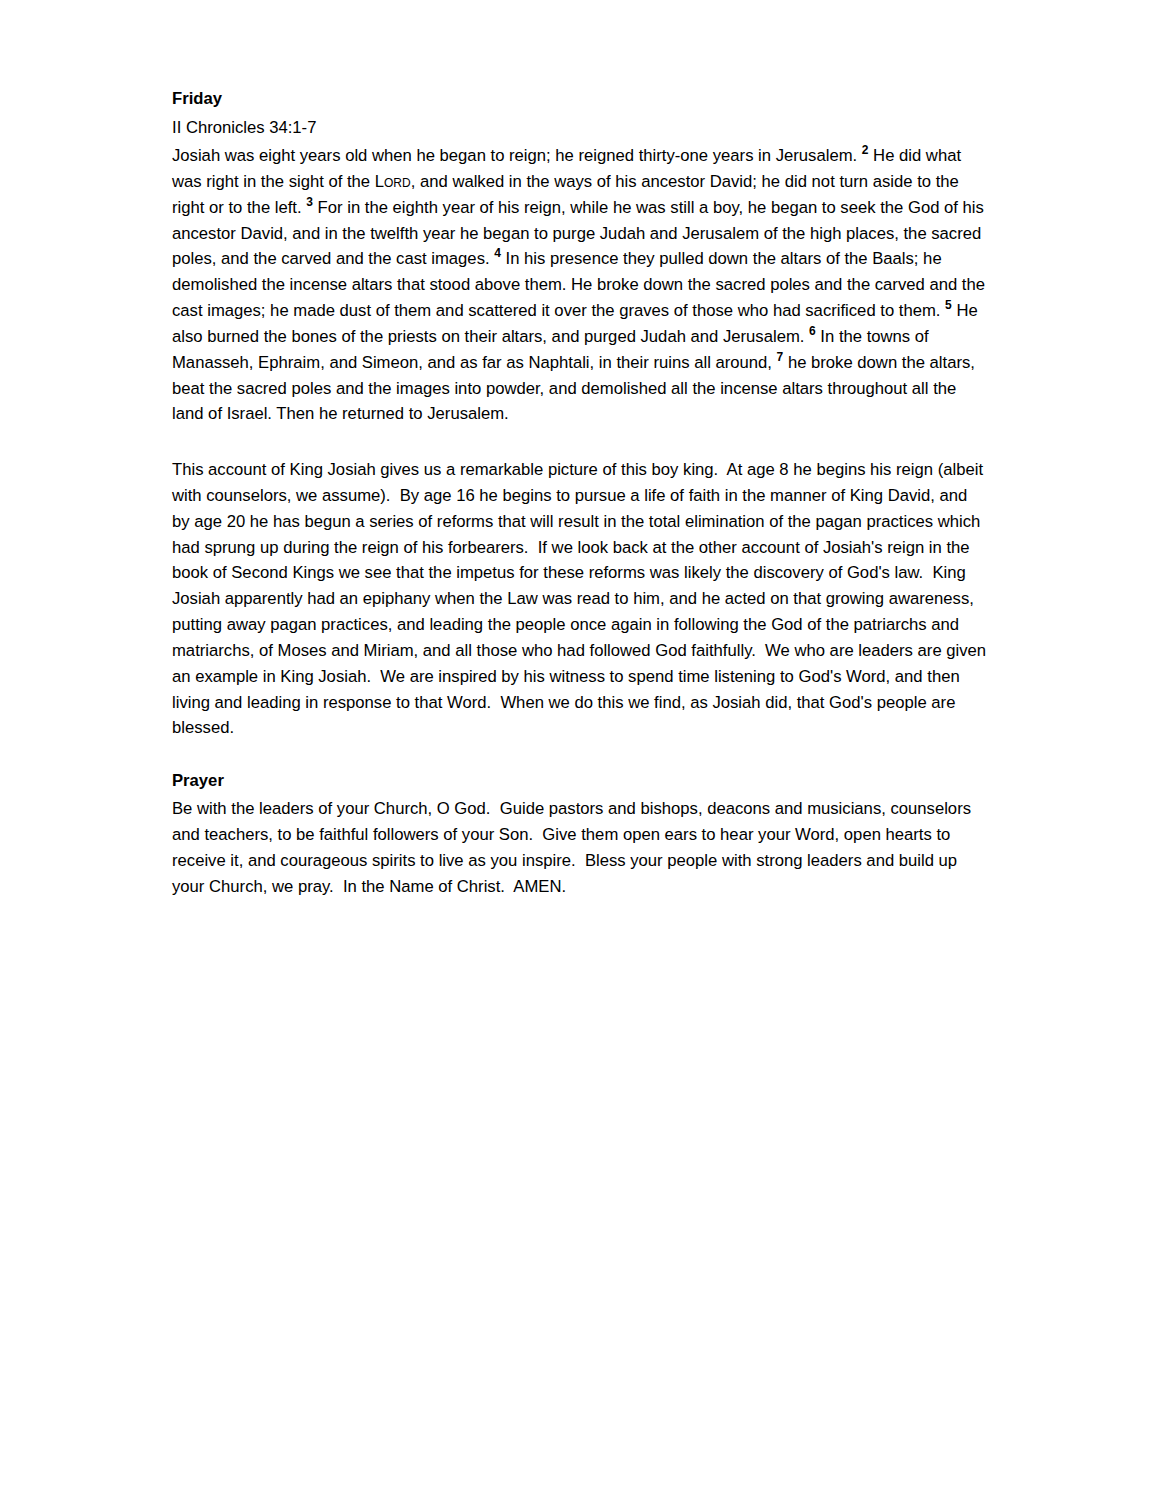Friday
II Chronicles 34:1-7
Josiah was eight years old when he began to reign; he reigned thirty-one years in Jerusalem. 2 He did what was right in the sight of the Lord, and walked in the ways of his ancestor David; he did not turn aside to the right or to the left. 3 For in the eighth year of his reign, while he was still a boy, he began to seek the God of his ancestor David, and in the twelfth year he began to purge Judah and Jerusalem of the high places, the sacred poles, and the carved and the cast images. 4 In his presence they pulled down the altars of the Baals; he demolished the incense altars that stood above them. He broke down the sacred poles and the carved and the cast images; he made dust of them and scattered it over the graves of those who had sacrificed to them. 5 He also burned the bones of the priests on their altars, and purged Judah and Jerusalem. 6 In the towns of Manasseh, Ephraim, and Simeon, and as far as Naphtali, in their ruins all around, 7 he broke down the altars, beat the sacred poles and the images into powder, and demolished all the incense altars throughout all the land of Israel. Then he returned to Jerusalem.
This account of King Josiah gives us a remarkable picture of this boy king. At age 8 he begins his reign (albeit with counselors, we assume). By age 16 he begins to pursue a life of faith in the manner of King David, and by age 20 he has begun a series of reforms that will result in the total elimination of the pagan practices which had sprung up during the reign of his forbearers. If we look back at the other account of Josiah's reign in the book of Second Kings we see that the impetus for these reforms was likely the discovery of God's law. King Josiah apparently had an epiphany when the Law was read to him, and he acted on that growing awareness, putting away pagan practices, and leading the people once again in following the God of the patriarchs and matriarchs, of Moses and Miriam, and all those who had followed God faithfully. We who are leaders are given an example in King Josiah. We are inspired by his witness to spend time listening to God's Word, and then living and leading in response to that Word. When we do this we find, as Josiah did, that God's people are blessed.
Prayer
Be with the leaders of your Church, O God. Guide pastors and bishops, deacons and musicians, counselors and teachers, to be faithful followers of your Son. Give them open ears to hear your Word, open hearts to receive it, and courageous spirits to live as you inspire. Bless your people with strong leaders and build up your Church, we pray. In the Name of Christ. AMEN.